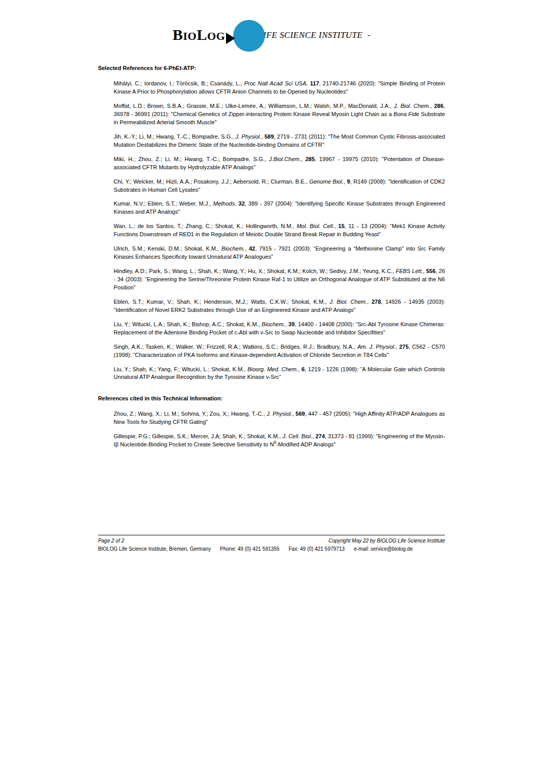BIOLOG
- LIFE SCIENCE INSTITUTE -
Selected References for 6-PhEt-ATP:
Mihályi, C.; Iordanov, I.; Töröcsik, B.; Csanády, L., Proc Natl Acad Sci USA, 117, 21740-21746 (2020): "Simple Binding of Protein Kinase A Prior to Phosphorylation allows CFTR Anion Channels to be Opened by Nucleotides"
Moffat, L.D.; Brown, S.B.A.; Grassie, M.E.; Ulke-Lemée, A.; Williamson, L.M.; Walsh, M.P., MacDonald, J.A., J. Biol. Chem., 286, 36978 - 36991 (2011): "Chemical Genetics of Zipper-interacting Protein Kinase Reveal Myosin Light Chain as a Bona Fide Substrate in Permeabilized Arterial Smooth Muscle"
Jih, K.-Y.; Li, M.; Hwang, T.-C.; Bompadre, S.G., J. Physiol., 589, 2719 - 2731 (2011): "The Most Common Cystic Fibrosis-associated Mutation Destabilizes the Dimeric State of the Nucleotide-binding Domains of CFTR"
Miki, H.; Zhou, Z.; Li, M.; Hwang, T.-C.; Bompadre, S.G., J.Biol.Chem., 285, 19967 - 19975 (2010): "Potentation of Disease-associated CFTR Mutants by Hydrolyzable ATP Analogs"
Chi, Y.; Welcker, M.; Hizli, A.A.; Posakony, J.J.; Aebersold, R.; Clurman, B.E., Genome Biol., 9, R149 (2008): "Identification of CDK2 Substrates in Human Cell Lysates"
Kumar, N.V.; Eblen, S.T.; Weber, M.J., Methods, 32, 389 - 397 (2004): "Identifying Specific Kinase Substrates through Engineered Kinases and ATP Analogs"
Wan, L.; de los Santos, T.; Zhang, C.; Shokat, K.; Hollingworth, N.M., Mol. Biol. Cell., 15, 11 - 13 (2004): “Mek1 Kinase Activity Functions Downstream of RED1 in the Regulation of Meiotic Double Strand Break Repair in Budding Yeast”
Ulrich, S.M.; Kenski, D.M.; Shokat, K.M., Biochem., 42, 7915 - 7921 (2003): “Engineering a "Methionine Clamp" into Src Family Kinases Enhances Specificity toward Unnatural ATP Analogues”
Hindley, A.D.; Park, S.; Wang, L.; Shah, K.; Wang, Y.; Hu, X.; Shokat, K.M.; Kolch, W.; Sedivy, J.M.; Yeung, K.C., FEBS Lett., 556, 26 - 34 (2003): “Engineering the Serine/Threonine Protein Kinase Raf-1 to Utilize an Orthogonal Analogue of ATP Substituted at the N6 Position”
Eblen, S.T.; Kumar, V.; Shah, K.; Henderson, M.J.; Watts, C.K.W.; Shokat, K.M., J. Biol. Chem., 278, 14926 - 14935 (2003): “Identification of Novel ERK2 Substrates through Use of an Engineered Kinase and ATP Analogs”
Liu, Y.; Witucki, L.A.; Shah, K.; Bishop, A.C.; Shokat, K.M., Biochem., 39, 14400 - 14408 (2000): “Src-Abl Tyrosine Kinase Chimeras: Replacement of the Adenione Binding Pocket of c-Abl with v-Src to Swap Nucleotide and Inhibitor Specifities”
Singh, A.K.; Tasken, K.; Walker, W.; Frizzell, R.A.; Watkins, S.C.; Bridges, R.J.; Bradbury, N.A., Am. J. Physiol., 275, C562 - C570 (1998): “Characterization of PKA Isoforms and Kinase-dependent Activation of Chloride Secretion in T84 Cells”
Liu, Y.; Shah, K.; Yang, F.; Witucki, L.; Shokat, K.M., Bioorg. Med. Chem., 6, 1219 - 1226 (1998): “A Molecular Gate which Controls Unnatural ATP Analogue Recognition by the Tyrosine Kinase v-Src”
References cited in this Technical Information:
Zhou, Z.; Wang, X.; Li, M.; Sohma, Y.; Zou, X.; Hwang, T.-C., J. Physiol., 569, 447 - 457 (2005): "High Affinity ATP/ADP Analogues as New Tools for Studying CFTR Gating"
Gillespie, P.G.; Gillespie, S.K.; Mercer, J.A; Shah, K.; Shokat, K.M., J. Cell. Biol., 274, 31373 - 81 (1999): "Engineering of the Myosin-Iβ Nucleotide-Binding Pocket to Create Selective Sensitivity to N6-Modified ADP Analogs"
Page 2 of 2
Copyright May 22 by BIOLOG Life Science Institute
BIOLOG Life Science Institute, Bremen, Germany Phone: 49 (0) 421 591355 Fax: 49 (0) 421 5979713 e-mail: service@biolog.de